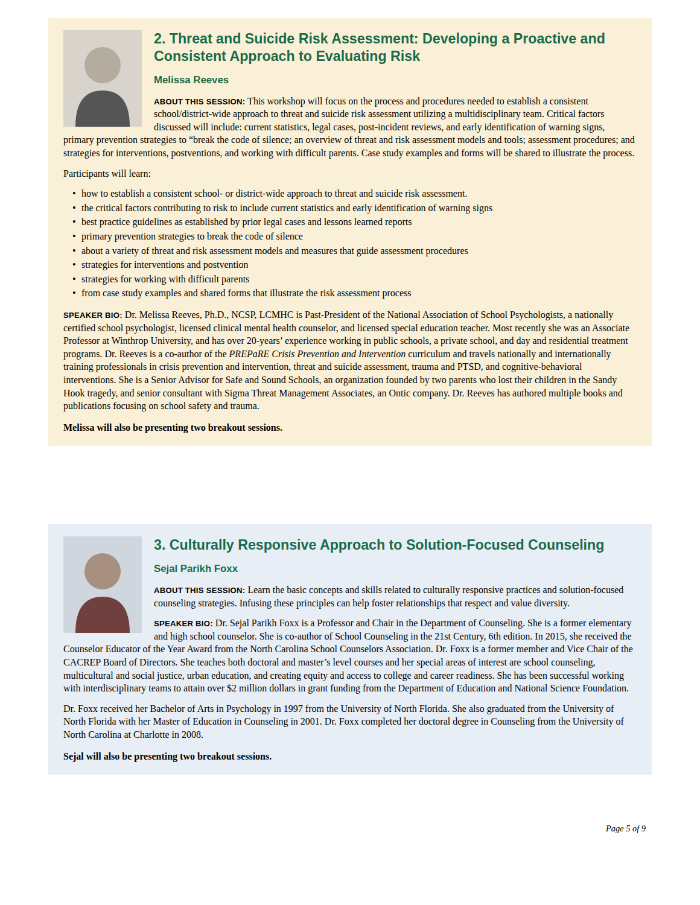2. Threat and Suicide Risk Assessment: Developing a Proactive and Consistent Approach to Evaluating Risk
Melissa Reeves
ABOUT THIS SESSION: This workshop will focus on the process and procedures needed to establish a consistent school/district-wide approach to threat and suicide risk assessment utilizing a multidisciplinary team. Critical factors discussed will include: current statistics, legal cases, post-incident reviews, and early identification of warning signs, primary prevention strategies to “break the code of silence; an overview of threat and risk assessment models and tools; assessment procedures; and strategies for interventions, postventions, and working with difficult parents. Case study examples and forms will be shared to illustrate the process.
Participants will learn:
how to establish a consistent school- or district-wide approach to threat and suicide risk assessment.
the critical factors contributing to risk to include current statistics and early identification of warning signs
best practice guidelines as established by prior legal cases and lessons learned reports
primary prevention strategies to break the code of silence
about a variety of threat and risk assessment models and measures that guide assessment procedures
strategies for interventions and postvention
strategies for working with difficult parents
from case study examples and shared forms that illustrate the risk assessment process
SPEAKER BIO: Dr. Melissa Reeves, Ph.D., NCSP, LCMHC is Past-President of the National Association of School Psychologists, a nationally certified school psychologist, licensed clinical mental health counselor, and licensed special education teacher. Most recently she was an Associate Professor at Winthrop University, and has over 20-years’ experience working in public schools, a private school, and day and residential treatment programs. Dr. Reeves is a co-author of the PREPaRE Crisis Prevention and Intervention curriculum and travels nationally and internationally training professionals in crisis prevention and intervention, threat and suicide assessment, trauma and PTSD, and cognitive-behavioral interventions. She is a Senior Advisor for Safe and Sound Schools, an organization founded by two parents who lost their children in the Sandy Hook tragedy, and senior consultant with Sigma Threat Management Associates, an Ontic company. Dr. Reeves has authored multiple books and publications focusing on school safety and trauma.
Melissa will also be presenting two breakout sessions.
3. Culturally Responsive Approach to Solution-Focused Counseling
Sejal Parikh Foxx
ABOUT THIS SESSION: Learn the basic concepts and skills related to culturally responsive practices and solution-focused counseling strategies. Infusing these principles can help foster relationships that respect and value diversity.
SPEAKER BIO: Dr. Sejal Parikh Foxx is a Professor and Chair in the Department of Counseling. She is a former elementary and high school counselor. She is co-author of School Counseling in the 21st Century, 6th edition. In 2015, she received the Counselor Educator of the Year Award from the North Carolina School Counselors Association. Dr. Foxx is a former member and Vice Chair of the CACREP Board of Directors. She teaches both doctoral and master’s level courses and her special areas of interest are school counseling, multicultural and social justice, urban education, and creating equity and access to college and career readiness. She has been successful working with interdisciplinary teams to attain over $2 million dollars in grant funding from the Department of Education and National Science Foundation.
Dr. Foxx received her Bachelor of Arts in Psychology in 1997 from the University of North Florida. She also graduated from the University of North Florida with her Master of Education in Counseling in 2001. Dr. Foxx completed her doctoral degree in Counseling from the University of North Carolina at Charlotte in 2008.
Sejal will also be presenting two breakout sessions.
Page 5 of 9